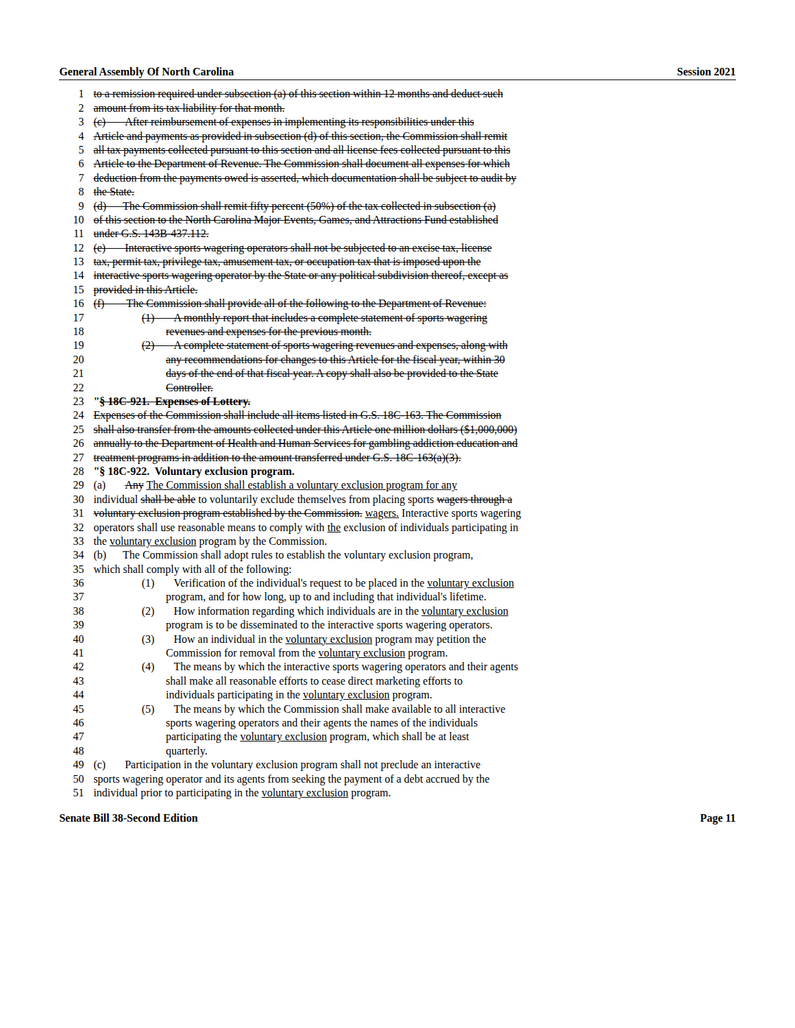General Assembly Of North Carolina
Session 2021
| 1 | to a remission required under subsection (a) of this section within 12 months and deduct such |
| 2 | amount from its tax liability for that month. |
| 3 | (c) After reimbursement of expenses in implementing its responsibilities under this |
| 4 | Article and payments as provided in subsection (d) of this section, the Commission shall remit |
| 5 | all tax payments collected pursuant to this section and all license fees collected pursuant to this |
| 6 | Article to the Department of Revenue. The Commission shall document all expenses for which |
| 7 | deduction from the payments owed is asserted, which documentation shall be subject to audit by |
| 8 | the State. |
| 9 | (d) The Commission shall remit fifty percent (50%) of the tax collected in subsection (a) |
| 10 | of this section to the North Carolina Major Events, Games, and Attractions Fund established |
| 11 | under G.S. 143B-437.112. |
| 12 | (e) Interactive sports wagering operators shall not be subjected to an excise tax, license |
| 13 | tax, permit tax, privilege tax, amusement tax, or occupation tax that is imposed upon the |
| 14 | interactive sports wagering operator by the State or any political subdivision thereof, except as |
| 15 | provided in this Article. |
| 16 | (f) The Commission shall provide all of the following to the Department of Revenue: |
| 17 | (1) A monthly report that includes a complete statement of sports wagering |
| 18 | revenues and expenses for the previous month. |
| 19 | (2) A complete statement of sports wagering revenues and expenses, along with |
| 20 | any recommendations for changes to this Article for the fiscal year, within 30 |
| 21 | days of the end of that fiscal year. A copy shall also be provided to the State |
| 22 | Controller. |
| 23 | " § 18C-921. Expenses of Lottery. |
| 24 | Expenses of the Commission shall include all items listed in G.S. 18C-163. The Commission |
| 25 | shall also transfer from the amounts collected under this Article one million dollars ($1,000,000) |
| 26 | annually to the Department of Health and Human Services for gambling addiction education and |
| 27 | treatment programs in addition to the amount transferred under G.S. 18C-163(a)(3). |
| 28 | "§ 18C-922. Voluntary exclusion program. |
| 29 | (a) Any The Commission shall establish a voluntary exclusion program for any |
| 30 | individual shall be able to voluntarily exclude themselves from placing sports wagers through a |
| 31 | voluntary exclusion program established by the Commission. wagers. Interactive sports wagering |
| 32 | operators shall use reasonable means to comply with the exclusion of individuals participating in |
| 33 | the voluntary exclusion program by the Commission. |
| 34 | (b) The Commission shall adopt rules to establish the voluntary exclusion program, |
| 35 | which shall comply with all of the following: |
| 36 | (1) Verification of the individual's request to be placed in the voluntary exclusion |
| 37 | program, and for how long, up to and including that individual's lifetime. |
| 38 | (2) How information regarding which individuals are in the voluntary exclusion |
| 39 | program is to be disseminated to the interactive sports wagering operators. |
| 40 | (3) How an individual in the voluntary exclusion program may petition the |
| 41 | Commission for removal from the voluntary exclusion program. |
| 42 | (4) The means by which the interactive sports wagering operators and their agents |
| 43 | shall make all reasonable efforts to cease direct marketing efforts to |
| 44 | individuals participating in the voluntary exclusion program. |
| 45 | (5) The means by which the Commission shall make available to all interactive |
| 46 | sports wagering operators and their agents the names of the individuals |
| 47 | participating the voluntary exclusion program, which shall be at least |
| 48 | quarterly. |
| 49 | (c) Participation in the voluntary exclusion program shall not preclude an interactive |
| 50 | sports wagering operator and its agents from seeking the payment of a debt accrued by the |
| 51 | individual prior to participating in the voluntary exclusion program. |
Senate Bill 38-Second Edition
Page 11